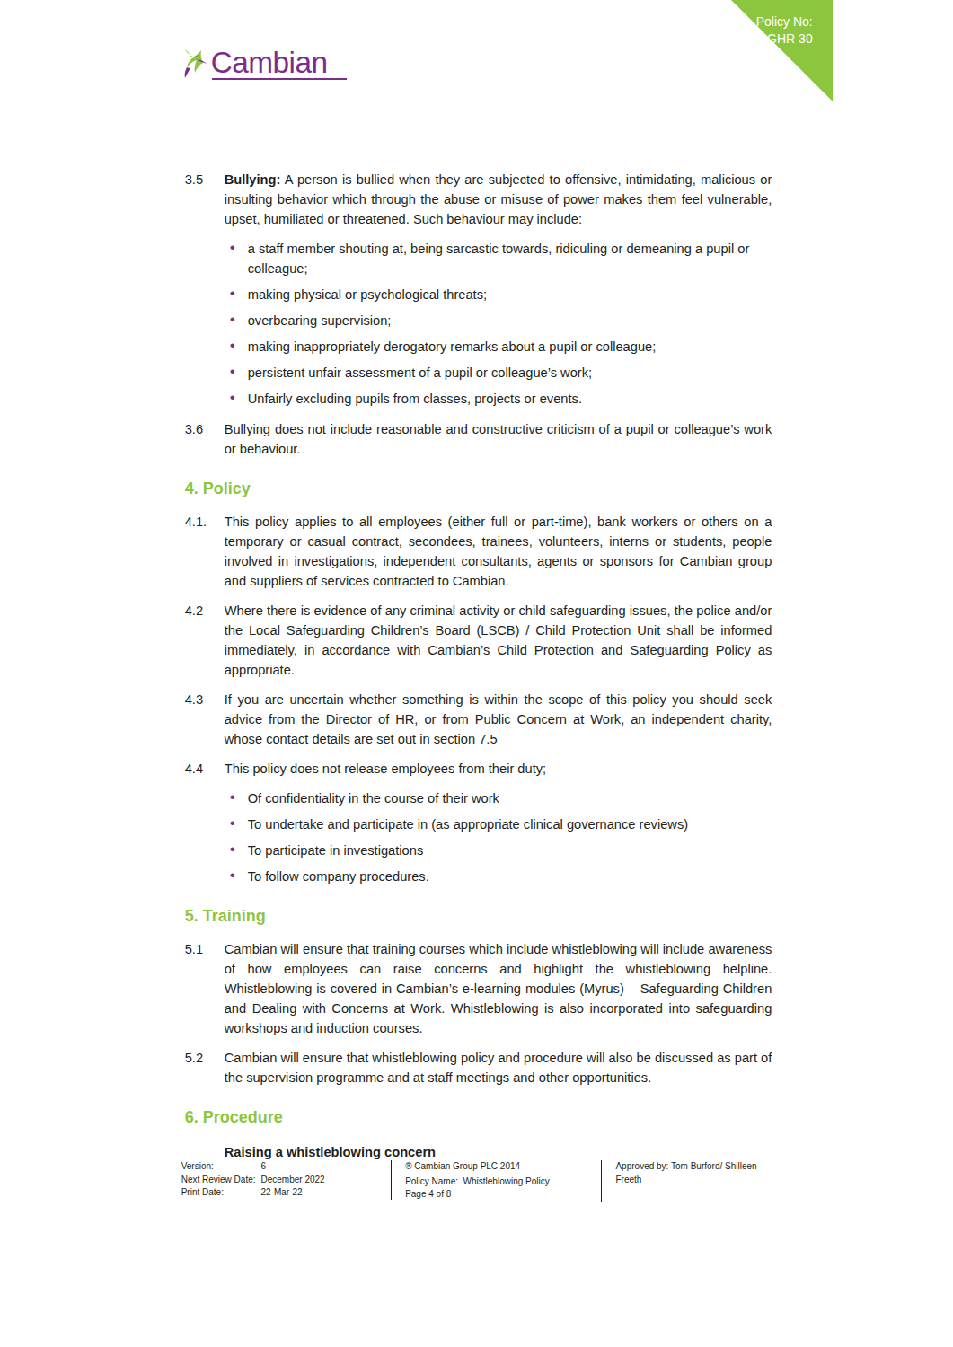Policy No:
GHR 30
Cambian
3.5
Bullying: A person is bullied when they are subjected to offensive, intimidating, malicious or insulting behavior which through the abuse or misuse of power makes them feel vulnerable, upset, humiliated or threatened. Such behaviour may include:
a staff member shouting at, being sarcastic towards, ridiculing or demeaning a pupil or colleague;
making physical or psychological threats;
overbearing supervision;
making inappropriately derogatory remarks about a pupil or colleague;
persistent unfair assessment of a pupil or colleague’s work;
Unfairly excluding pupils from classes, projects or events.
3.6
Bullying does not include reasonable and constructive criticism of a pupil or colleague’s work or behaviour.
4. Policy
4.1.
This policy applies to all employees (either full or part-time), bank workers or others on a temporary or casual contract, secondees, trainees, volunteers, interns or students, people involved in investigations, independent consultants, agents or sponsors for Cambian group and suppliers of services contracted to Cambian.
4.2
Where there is evidence of any criminal activity or child safeguarding issues, the police and/or the Local Safeguarding Children’s Board (LSCB) / Child Protection Unit shall be informed immediately, in accordance with Cambian’s Child Protection and Safeguarding Policy as appropriate.
4.3
If you are uncertain whether something is within the scope of this policy you should seek advice from the Director of HR, or from Public Concern at Work, an independent charity, whose contact details are set out in section 7.5
4.4
This policy does not release employees from their duty;
Of confidentiality in the course of their work
To undertake and participate in (as appropriate clinical governance reviews)
To participate in investigations
To follow company procedures.
5. Training
5.1
Cambian will ensure that training courses which include whistleblowing will include awareness of how employees can raise concerns and highlight the whistleblowing helpline. Whistleblowing is covered in Cambian’s e-learning modules (Myrus) – Safeguarding Children and Dealing with Concerns at Work. Whistleblowing is also incorporated into safeguarding workshops and induction courses.
5.2
Cambian will ensure that whistleblowing policy and procedure will also be discussed as part of the supervision programme and at staff meetings and other opportunities.
6. Procedure
Raising a whistleblowing concern
| Version: | 6 |
| Next Review Date: | December 2022 |
| Print Date: | 22-Mar-22 |
® Cambian Group PLC 2014
Policy Name: Whistleblowing Policy
Page 4 of 8
Approved by: Tom Burford/ Shilleen
Freeth